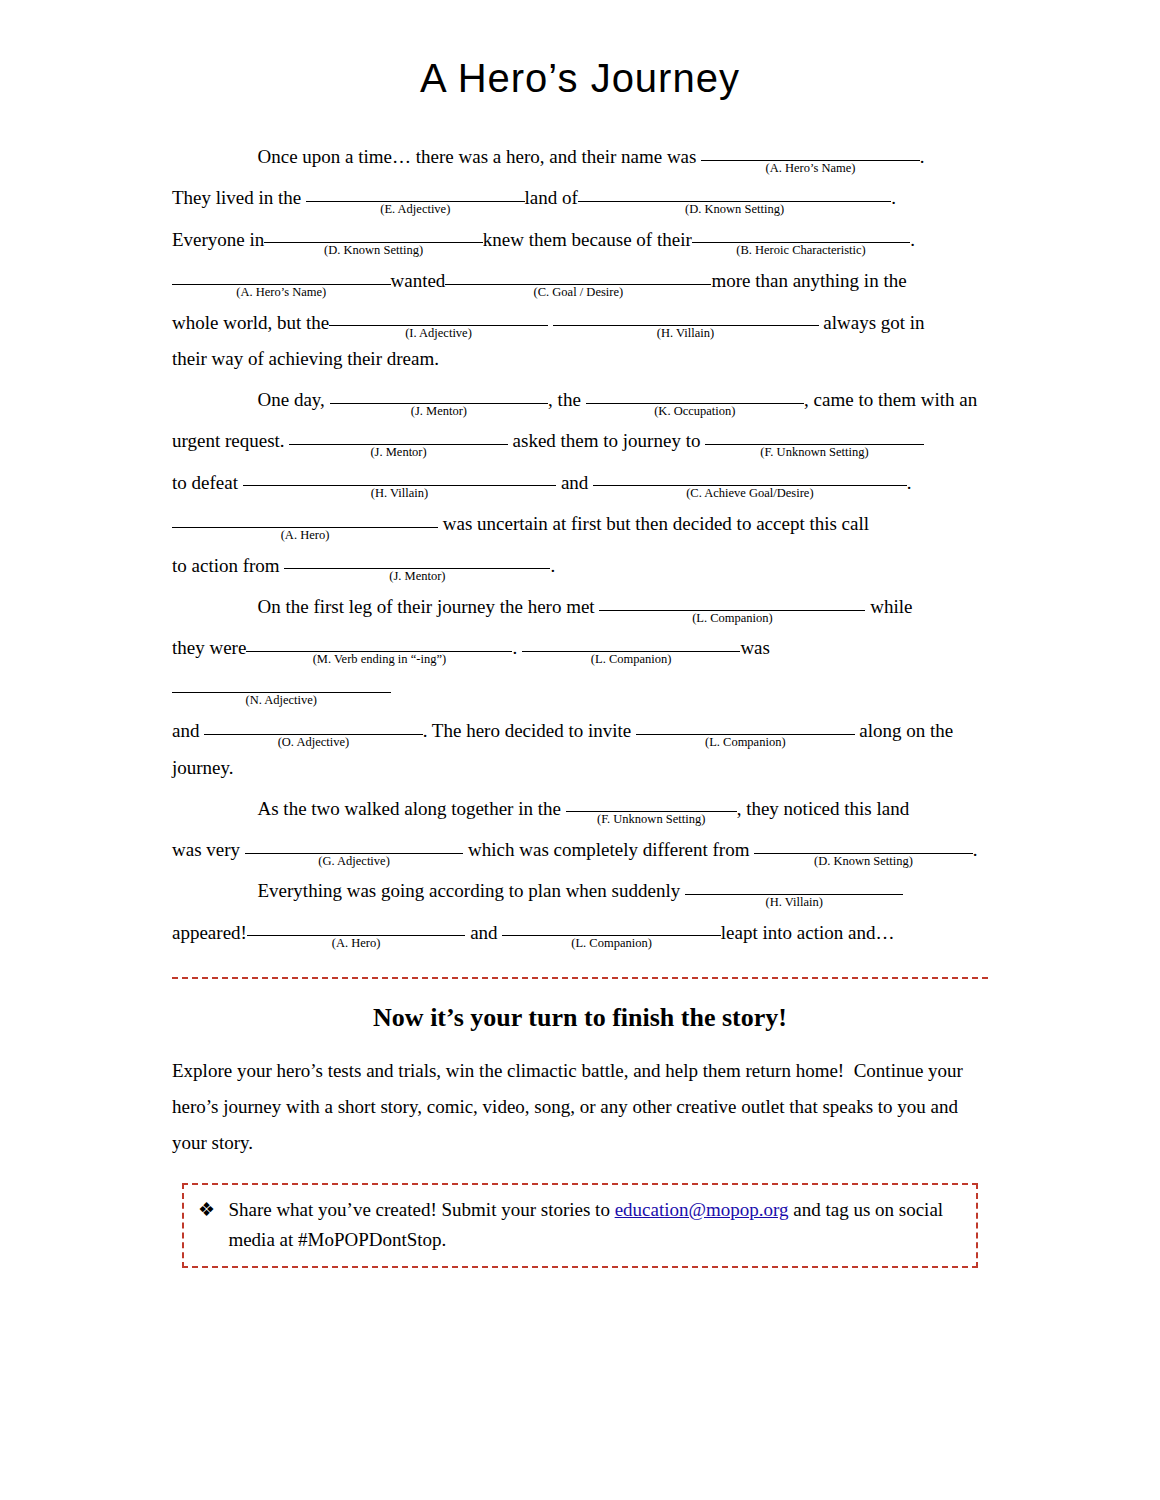A Hero’s Journey
Once upon a time… there was a hero, and their name was (A. Hero’s Name).
They lived in the (E. Adjective) land of (D. Known Setting).
Everyone in (D. Known Setting) knew them because of their (B. Heroic Characteristic).
(A. Hero’s Name) wanted (C. Goal / Desire) more than anything in the
whole world, but the (I. Adjective) (H. Villain) always got in
their way of achieving their dream.
One day, (J. Mentor), the (K. Occupation), came to them with an
urgent request. (J. Mentor) asked them to journey to (F. Unknown Setting)
to defeat (H. Villain) and (C. Achieve Goal/Desire).
(A. Hero) was uncertain at first but then decided to accept this call
to action from (J. Mentor).
On the first leg of their journey the hero met (L. Companion) while
they were (M. Verb ending in “-ing”). (L. Companion) was (N. Adjective)
and (O. Adjective). The hero decided to invite (L. Companion) along on the
journey.
As the two walked along together in the (F. Unknown Setting), they noticed this land
was very (G. Adjective) which was completely different from (D. Known Setting).
Everything was going according to plan when suddenly (H. Villain)
appeared! (A. Hero) and (L. Companion) leapt into action and…
Now it’s your turn to finish the story!
Explore your hero’s tests and trials, win the climactic battle, and help them return home! Continue your hero’s journey with a short story, comic, video, song, or any other creative outlet that speaks to you and your story.
Share what you’ve created! Submit your stories to education@mopop.org and tag us on social media at #MoPOPDontStop.